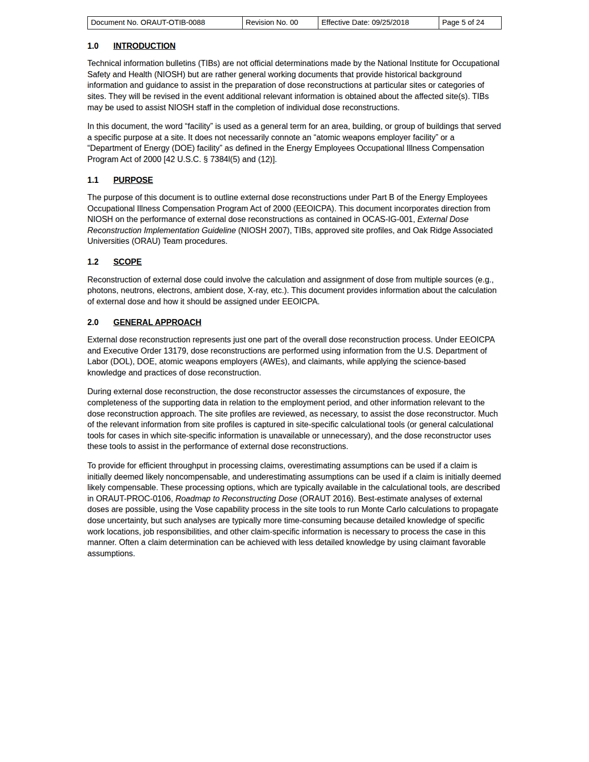| Document No. ORAUT-OTIB-0088 | Revision No. 00 | Effective Date: 09/25/2018 | Page 5 of 24 |
1.0 INTRODUCTION
Technical information bulletins (TIBs) are not official determinations made by the National Institute for Occupational Safety and Health (NIOSH) but are rather general working documents that provide historical background information and guidance to assist in the preparation of dose reconstructions at particular sites or categories of sites. They will be revised in the event additional relevant information is obtained about the affected site(s). TIBs may be used to assist NIOSH staff in the completion of individual dose reconstructions.
In this document, the word “facility” is used as a general term for an area, building, or group of buildings that served a specific purpose at a site. It does not necessarily connote an “atomic weapons employer facility” or a “Department of Energy (DOE) facility” as defined in the Energy Employees Occupational Illness Compensation Program Act of 2000 [42 U.S.C. § 7384l(5) and (12)].
1.1 PURPOSE
The purpose of this document is to outline external dose reconstructions under Part B of the Energy Employees Occupational Illness Compensation Program Act of 2000 (EEOICPA). This document incorporates direction from NIOSH on the performance of external dose reconstructions as contained in OCAS-IG-001, External Dose Reconstruction Implementation Guideline (NIOSH 2007), TIBs, approved site profiles, and Oak Ridge Associated Universities (ORAU) Team procedures.
1.2 SCOPE
Reconstruction of external dose could involve the calculation and assignment of dose from multiple sources (e.g., photons, neutrons, electrons, ambient dose, X-ray, etc.). This document provides information about the calculation of external dose and how it should be assigned under EEOICPA.
2.0 GENERAL APPROACH
External dose reconstruction represents just one part of the overall dose reconstruction process. Under EEOICPA and Executive Order 13179, dose reconstructions are performed using information from the U.S. Department of Labor (DOL), DOE, atomic weapons employers (AWEs), and claimants, while applying the science-based knowledge and practices of dose reconstruction.
During external dose reconstruction, the dose reconstructor assesses the circumstances of exposure, the completeness of the supporting data in relation to the employment period, and other information relevant to the dose reconstruction approach. The site profiles are reviewed, as necessary, to assist the dose reconstructor. Much of the relevant information from site profiles is captured in site-specific calculational tools (or general calculational tools for cases in which site-specific information is unavailable or unnecessary), and the dose reconstructor uses these tools to assist in the performance of external dose reconstructions.
To provide for efficient throughput in processing claims, overestimating assumptions can be used if a claim is initially deemed likely noncompensable, and underestimating assumptions can be used if a claim is initially deemed likely compensable. These processing options, which are typically available in the calculational tools, are described in ORAUT-PROC-0106, Roadmap to Reconstructing Dose (ORAUT 2016). Best-estimate analyses of external doses are possible, using the Vose capability process in the site tools to run Monte Carlo calculations to propagate dose uncertainty, but such analyses are typically more time-consuming because detailed knowledge of specific work locations, job responsibilities, and other claim-specific information is necessary to process the case in this manner. Often a claim determination can be achieved with less detailed knowledge by using claimant favorable assumptions.